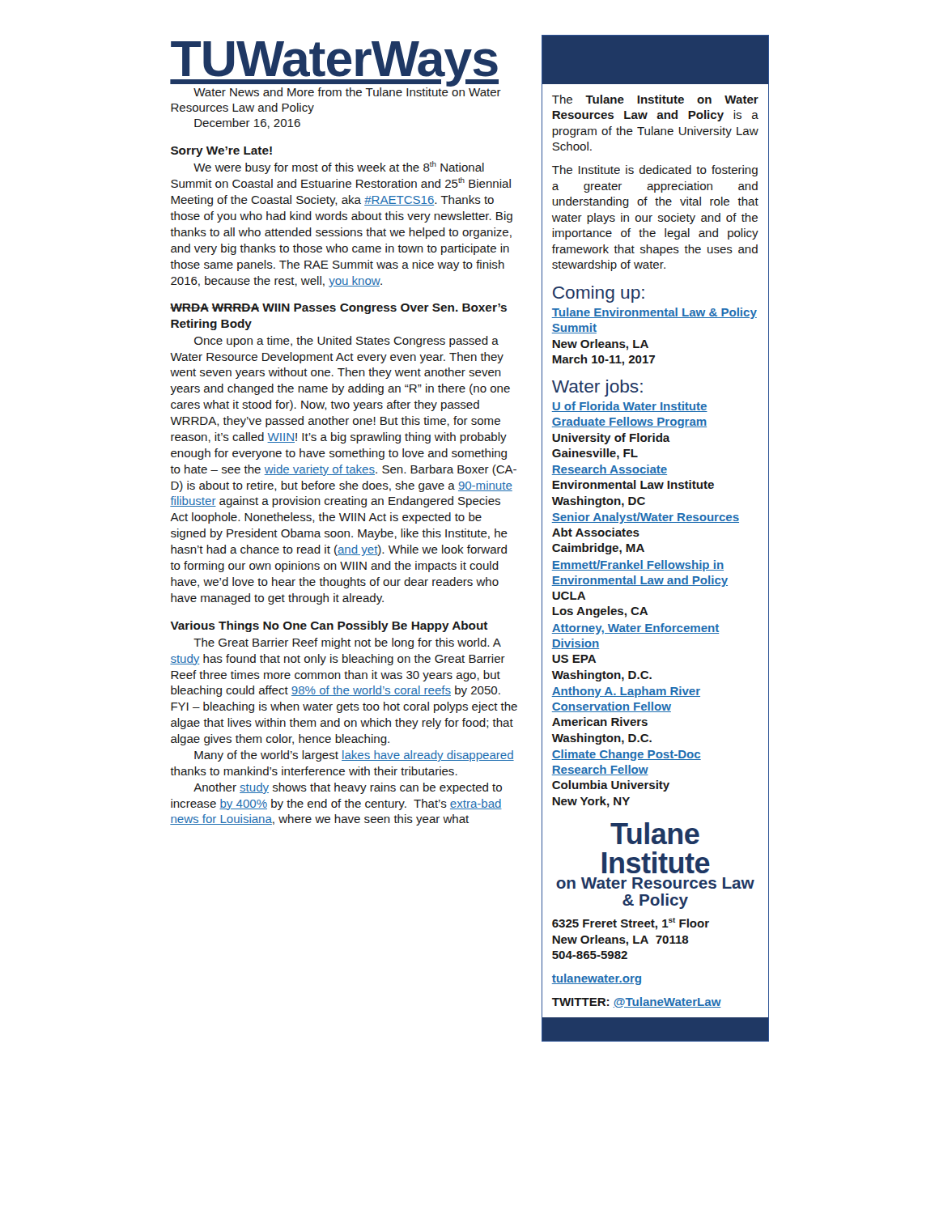TUWaterWays
Water News and More from the Tulane Institute on Water Resources Law and Policy
December 16, 2016
Sorry We’re Late!
We were busy for most of this week at the 8th National Summit on Coastal and Estuarine Restoration and 25th Biennial Meeting of the Coastal Society, aka #RAETCS16. Thanks to those of you who had kind words about this very newsletter. Big thanks to all who attended sessions that we helped to organize, and very big thanks to those who came in town to participate in those same panels. The RAE Summit was a nice way to finish 2016, because the rest, well, you know.
WRDA WRRDA WIIN Passes Congress Over Sen. Boxer’s Retiring Body
Once upon a time, the United States Congress passed a Water Resource Development Act every even year. Then they went seven years without one. Then they went another seven years and changed the name by adding an “R” in there (no one cares what it stood for). Now, two years after they passed WRRDA, they’ve passed another one! But this time, for some reason, it’s called WIIN! It’s a big sprawling thing with probably enough for everyone to have something to love and something to hate – see the wide variety of takes. Sen. Barbara Boxer (CA-D) is about to retire, but before she does, she gave a 90-minute filibuster against a provision creating an Endangered Species Act loophole. Nonetheless, the WIIN Act is expected to be signed by President Obama soon. Maybe, like this Institute, he hasn’t had a chance to read it (and yet). While we look forward to forming our own opinions on WIIN and the impacts it could have, we’d love to hear the thoughts of our dear readers who have managed to get through it already.
Various Things No One Can Possibly Be Happy About
The Great Barrier Reef might not be long for this world. A study has found that not only is bleaching on the Great Barrier Reef three times more common than it was 30 years ago, but bleaching could affect 98% of the world’s coral reefs by 2050. FYI – bleaching is when water gets too hot coral polyps eject the algae that lives within them and on which they rely for food; that algae gives them color, hence bleaching.
Many of the world’s largest lakes have already disappeared thanks to mankind’s interference with their tributaries.
Another study shows that heavy rains can be expected to increase by 400% by the end of the century. That’s extra-bad news for Louisiana, where we have seen this year what
The Tulane Institute on Water Resources Law and Policy is a program of the Tulane University Law School.
The Institute is dedicated to fostering a greater appreciation and understanding of the vital role that water plays in our society and of the importance of the legal and policy framework that shapes the uses and stewardship of water.
Coming up:
Tulane Environmental Law & Policy Summit New Orleans, LA March 10-11, 2017
Water jobs:
U of Florida Water Institute Graduate Fellows Program University of Florida Gainesville, FL Research Associate Environmental Law Institute Washington, DC Senior Analyst/Water Resources Abt Associates Caimbridge, MA Emmett/Frankel Fellowship in Environmental Law and Policy UCLA Los Angeles, CA Attorney, Water Enforcement Division US EPA Washington, D.C. Anthony A. Lapham River Conservation Fellow American Rivers Washington, D.C. Climate Change Post-Doc Research Fellow Columbia University New York, NY
Tulane Institute on Water Resources Law & Policy
6325 Freret Street, 1st Floor
New Orleans, LA 70118
504-865-5982
tulanewater.org
TWITTER: @TulaneWaterLaw